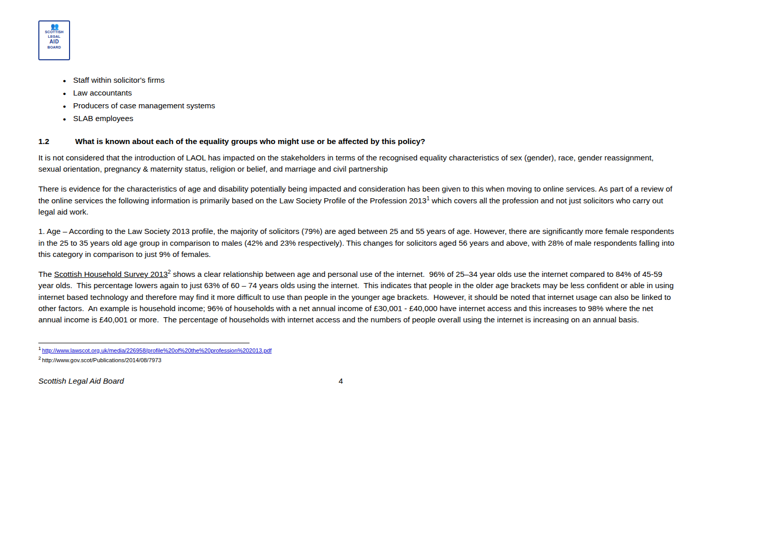👥
SCOTTISH
LEGAL
AID
BOARD
Staff within solicitor's firms
Law accountants
Producers of case management systems
SLAB employees
1.2 What is known about each of the equality groups who might use or be affected by this policy?
It is not considered that the introduction of LAOL has impacted on the stakeholders in terms of the recognised equality characteristics of sex (gender), race, gender reassignment, sexual orientation, pregnancy & maternity status, religion or belief, and marriage and civil partnership
There is evidence for the characteristics of age and disability potentially being impacted and consideration has been given to this when moving to online services. As part of a review of the online services the following information is primarily based on the Law Society Profile of the Profession 20131 which covers all the profession and not just solicitors who carry out legal aid work.
1. Age – According to the Law Society 2013 profile, the majority of solicitors (79%) are aged between 25 and 55 years of age. However, there are significantly more female respondents in the 25 to 35 years old age group in comparison to males (42% and 23% respectively). This changes for solicitors aged 56 years and above, with 28% of male respondents falling into this category in comparison to just 9% of females.
The Scottish Household Survey 20132 shows a clear relationship between age and personal use of the internet. 96% of 25–34 year olds use the internet compared to 84% of 45-59 year olds. This percentage lowers again to just 63% of 60 – 74 years olds using the internet. This indicates that people in the older age brackets may be less confident or able in using internet based technology and therefore may find it more difficult to use than people in the younger age brackets. However, it should be noted that internet usage can also be linked to other factors. An example is household income; 96% of households with a net annual income of £30,001 - £40,000 have internet access and this increases to 98% where the net annual income is £40,001 or more. The percentage of households with internet access and the numbers of people overall using the internet is increasing on an annual basis.
1 http://www.lawscot.org.uk/media/226958/profile%20of%20the%20profession%202013.pdf
2 http://www.gov.scot/Publications/2014/08/7973
Scottish Legal Aid Board 4